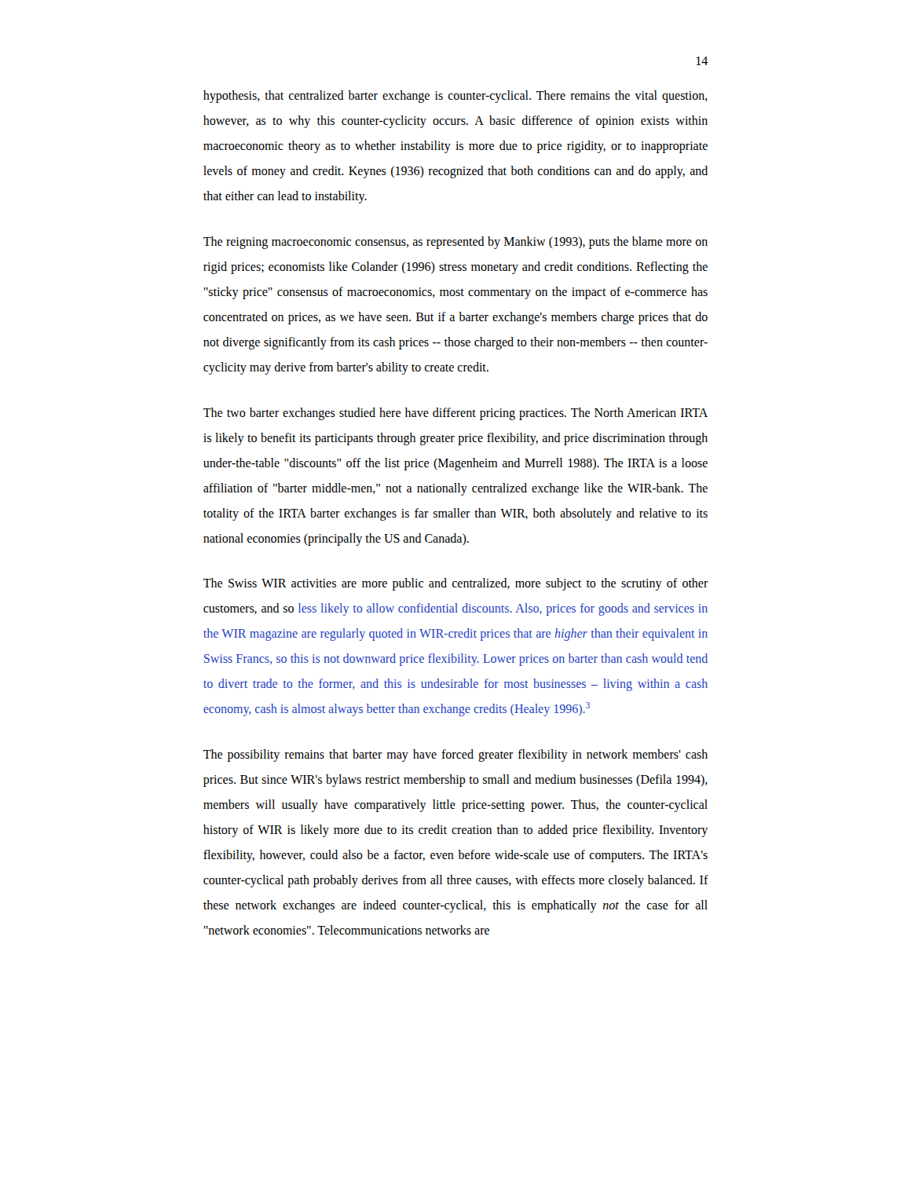14
hypothesis, that centralized barter exchange is counter-cyclical. There remains the vital question, however, as to why this counter-cyclicity occurs. A basic difference of opinion exists within macroeconomic theory as to whether instability is more due to price rigidity, or to inappropriate levels of money and credit. Keynes (1936) recognized that both conditions can and do apply, and that either can lead to instability.
The reigning macroeconomic consensus, as represented by Mankiw (1993), puts the blame more on rigid prices; economists like Colander (1996) stress monetary and credit conditions. Reflecting the "sticky price" consensus of macroeconomics, most commentary on the impact of e-commerce has concentrated on prices, as we have seen. But if a barter exchange's members charge prices that do not diverge significantly from its cash prices -- those charged to their non-members -- then counter-cyclicity may derive from barter's ability to create credit.
The two barter exchanges studied here have different pricing practices. The North American IRTA is likely to benefit its participants through greater price flexibility, and price discrimination through under-the-table "discounts" off the list price (Magenheim and Murrell 1988). The IRTA is a loose affiliation of "barter middle-men," not a nationally centralized exchange like the WIR-bank. The totality of the IRTA barter exchanges is far smaller than WIR, both absolutely and relative to its national economies (principally the US and Canada).
The Swiss WIR activities are more public and centralized, more subject to the scrutiny of other customers, and so less likely to allow confidential discounts. Also, prices for goods and services in the WIR magazine are regularly quoted in WIR-credit prices that are higher than their equivalent in Swiss Francs, so this is not downward price flexibility. Lower prices on barter than cash would tend to divert trade to the former, and this is undesirable for most businesses – living within a cash economy, cash is almost always better than exchange credits (Healey 1996).3
The possibility remains that barter may have forced greater flexibility in network members' cash prices. But since WIR's bylaws restrict membership to small and medium businesses (Defila 1994), members will usually have comparatively little price-setting power. Thus, the counter-cyclical history of WIR is likely more due to its credit creation than to added price flexibility. Inventory flexibility, however, could also be a factor, even before wide-scale use of computers. The IRTA's counter-cyclical path probably derives from all three causes, with effects more closely balanced. If these network exchanges are indeed counter-cyclical, this is emphatically not the case for all "network economies". Telecommunications networks are